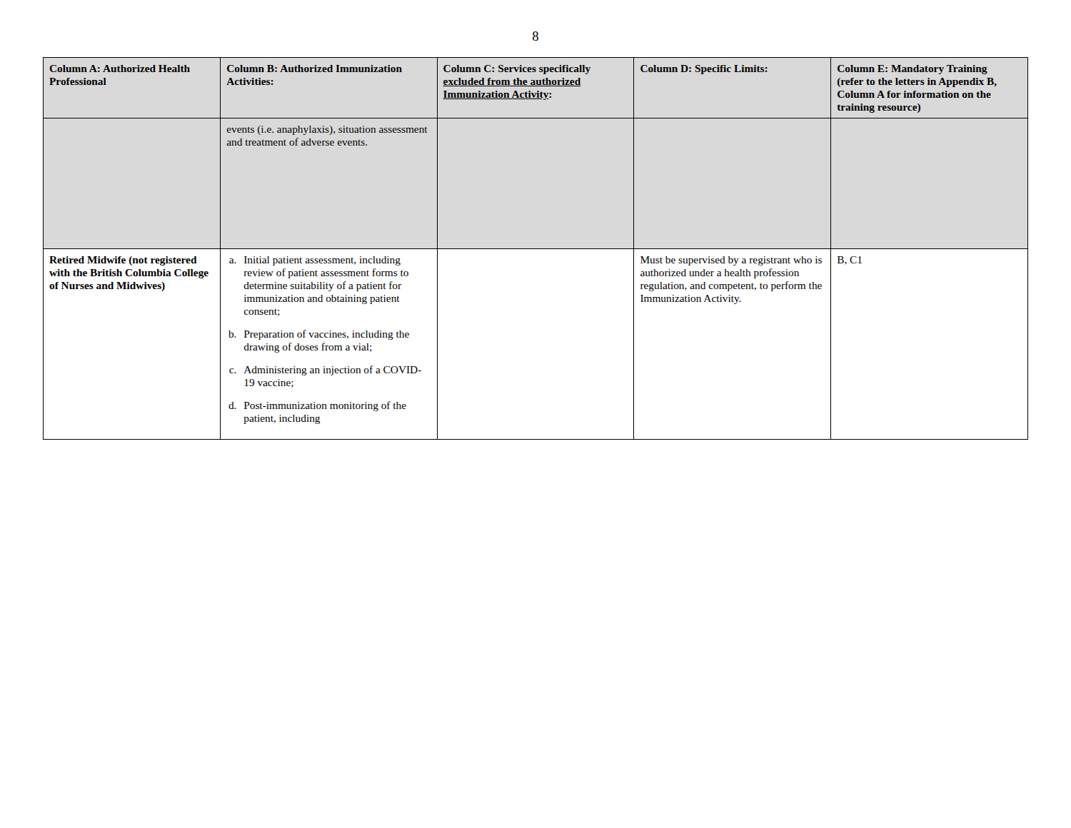8
| Column A: Authorized Health Professional | Column B: Authorized Immunization Activities: | Column C: Services specifically excluded from the authorized Immunization Activity : | Column D: Specific Limits: | Column E: Mandatory Training (refer to the letters in Appendix B, Column A for information on the training resource) |
| --- | --- | --- | --- | --- |
| | events (i.e. anaphylaxis), situation assessment and treatment of adverse events. | | | |
| Retired Midwife (not registered with the British Columbia College of Nurses and Midwives) | Initial patient assessment, including review of patient assessment forms to determine suitability of a patient for immunization and obtaining patient consent; Preparation of vaccines, including the drawing of doses from a vial; Administering an injection of a COVID-19 vaccine; Post-immunization monitoring of the patient, including | | Must be supervised by a registrant who is authorized under a health profession regulation, and competent, to perform the Immunization Activity. | B, C1 |